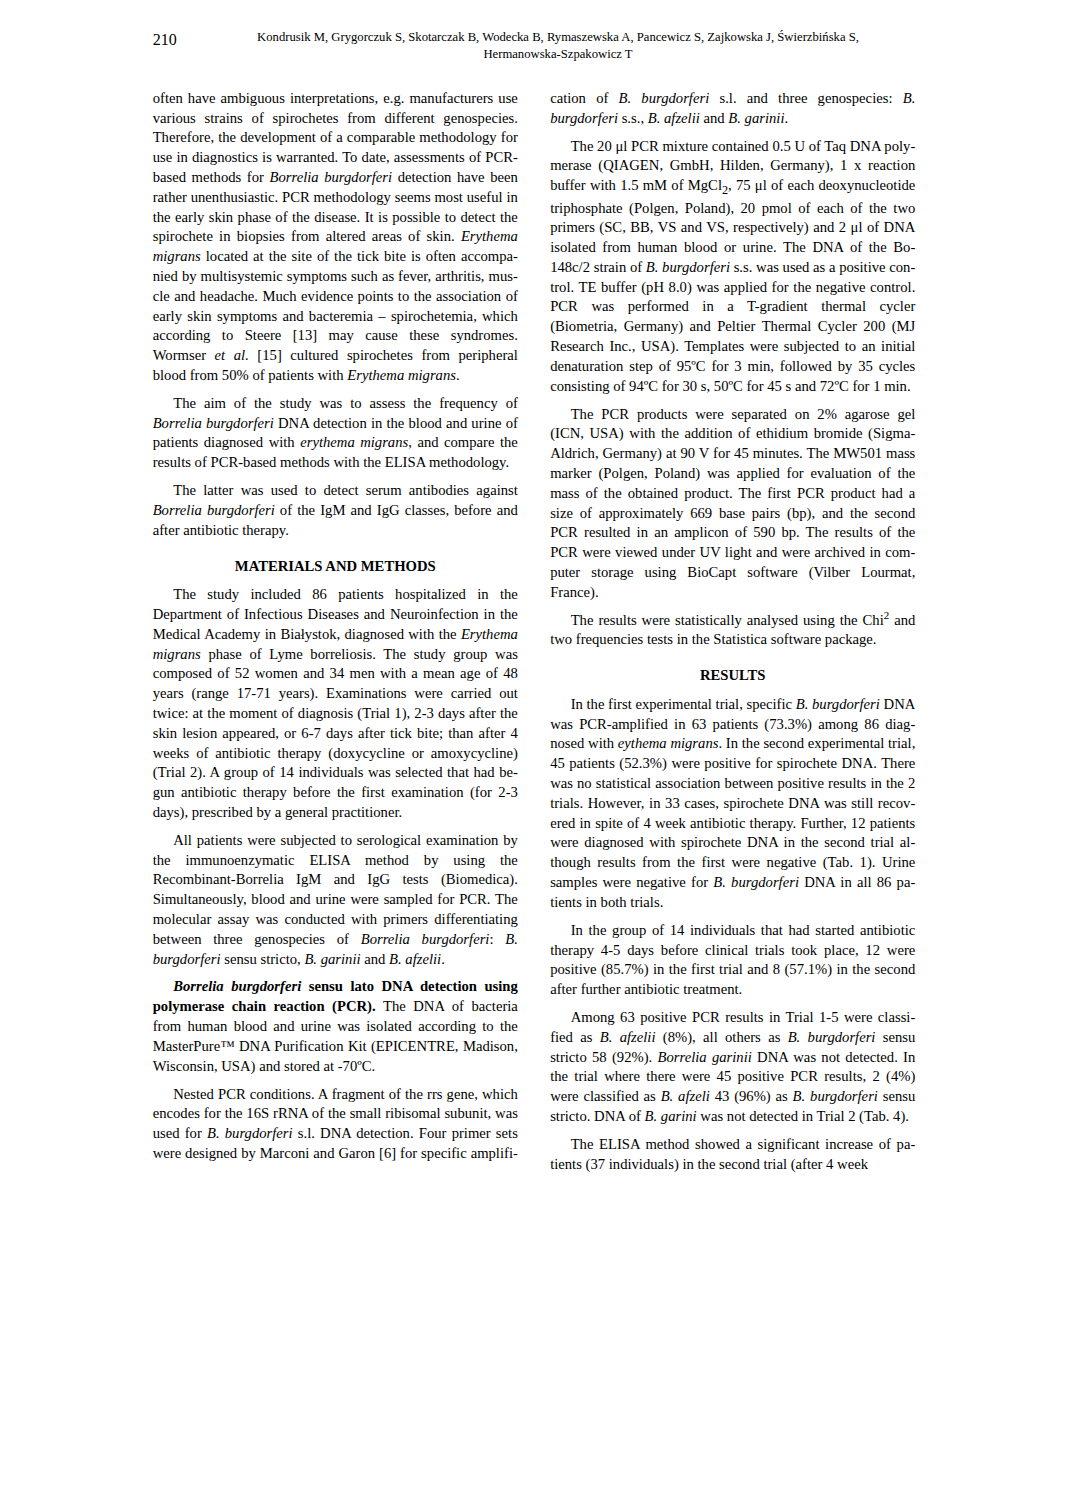210
Kondrusik M, Grygorczuk S, Skotarczak B, Wodecka B, Rymaszewska A, Pancewicz S, Zajkowska J, Świerzbińska S,
Hermanowska-Szpakowicz T
often have ambiguous interpretations, e.g. manufacturers use various strains of spirochetes from different genospecies. Therefore, the development of a comparable methodology for use in diagnostics is warranted. To date, assessments of PCR-based methods for Borrelia burgdorferi detection have been rather unenthusiastic. PCR methodology seems most useful in the early skin phase of the disease. It is possible to detect the spirochete in biopsies from altered areas of skin. Erythema migrans located at the site of the tick bite is often accompanied by multisystemic symptoms such as fever, arthritis, muscle and headache. Much evidence points to the association of early skin symptoms and bacteremia – spirochetemia, which according to Steere [13] may cause these syndromes. Wormser et al. [15] cultured spirochetes from peripheral blood from 50% of patients with Erythema migrans.
The aim of the study was to assess the frequency of Borrelia burgdorferi DNA detection in the blood and urine of patients diagnosed with erythema migrans, and compare the results of PCR-based methods with the ELISA methodology.
The latter was used to detect serum antibodies against Borrelia burgdorferi of the IgM and IgG classes, before and after antibiotic therapy.
Materials and Methods
The study included 86 patients hospitalized in the Department of Infectious Diseases and Neuroinfection in the Medical Academy in Białystok, diagnosed with the Erythema migrans phase of Lyme borreliosis. The study group was composed of 52 women and 34 men with a mean age of 48 years (range 17-71 years). Examinations were carried out twice: at the moment of diagnosis (Trial 1), 2-3 days after the skin lesion appeared, or 6-7 days after tick bite; than after 4 weeks of antibiotic therapy (doxycycline or amoxycycline) (Trial 2). A group of 14 individuals was selected that had begun antibiotic therapy before the first examination (for 2-3 days), prescribed by a general practitioner.
All patients were subjected to serological examination by the immunoenzymatic ELISA method by using the Recombinant-Borrelia IgM and IgG tests (Biomedica). Simultaneously, blood and urine were sampled for PCR. The molecular assay was conducted with primers differentiating between three genospecies of Borrelia burgdorferi: B. burgdorferi sensu stricto, B. garinii and B. afzelii.
Borrelia burgdorferi sensu lato DNA detection using polymerase chain reaction (PCR). The DNA of bacteria from human blood and urine was isolated according to the MasterPure™ DNA Purification Kit (EPICENTRE, Madison, Wisconsin, USA) and stored at -70ºC.
Nested PCR conditions. A fragment of the rrs gene, which encodes for the 16S rRNA of the small ribisomal subunit, was used for B. burgdorferi s.l. DNA detection. Four primer sets were designed by Marconi and Garon [6] for specific amplification of B. burgdorferi s.l. and three genospecies: B. burgdorferi s.s., B. afzelii and B. garinii.
The 20 μl PCR mixture contained 0.5 U of Taq DNA polymerase (QIAGEN, GmbH, Hilden, Germany), 1 x reaction buffer with 1.5 mM of MgCl2, 75 μl of each deoxynucleotide triphosphate (Polgen, Poland), 20 pmol of each of the two primers (SC, BB, VS and VS, respectively) and 2 μl of DNA isolated from human blood or urine. The DNA of the Bo-148c/2 strain of B. burgdorferi s.s. was used as a positive control. TE buffer (pH 8.0) was applied for the negative control. PCR was performed in a T-gradient thermal cycler (Biometria, Germany) and Peltier Thermal Cycler 200 (MJ Research Inc., USA). Templates were subjected to an initial denaturation step of 95ºC for 3 min, followed by 35 cycles consisting of 94ºC for 30 s, 50ºC for 45 s and 72ºC for 1 min.
The PCR products were separated on 2% agarose gel (ICN, USA) with the addition of ethidium bromide (Sigma-Aldrich, Germany) at 90 V for 45 minutes. The MW501 mass marker (Polgen, Poland) was applied for evaluation of the mass of the obtained product. The first PCR product had a size of approximately 669 base pairs (bp), and the second PCR resulted in an amplicon of 590 bp. The results of the PCR were viewed under UV light and were archived in computer storage using BioCapt software (Vilber Lourmat, France).
The results were statistically analysed using the Chi2 and two frequencies tests in the Statistica software package.
Results
In the first experimental trial, specific B. burgdorferi DNA was PCR-amplified in 63 patients (73.3%) among 86 diagnosed with eythema migrans. In the second experimental trial, 45 patients (52.3%) were positive for spirochete DNA. There was no statistical association between positive results in the 2 trials. However, in 33 cases, spirochete DNA was still recovered in spite of 4 week antibiotic therapy. Further, 12 patients were diagnosed with spirochete DNA in the second trial although results from the first were negative (Tab. 1). Urine samples were negative for B. burgdorferi DNA in all 86 patients in both trials.
In the group of 14 individuals that had started antibiotic therapy 4-5 days before clinical trials took place, 12 were positive (85.7%) in the first trial and 8 (57.1%) in the second after further antibiotic treatment.
Among 63 positive PCR results in Trial 1-5 were classified as B. afzelii (8%), all others as B. burgdorferi sensu stricto 58 (92%). Borrelia garinii DNA was not detected. In the trial where there were 45 positive PCR results, 2 (4%) were classified as B. afzeli 43 (96%) as B. burgdorferi sensu stricto. DNA of B. garini was not detected in Trial 2 (Tab. 4).
The ELISA method showed a significant increase of patients (37 individuals) in the second trial (after 4 week